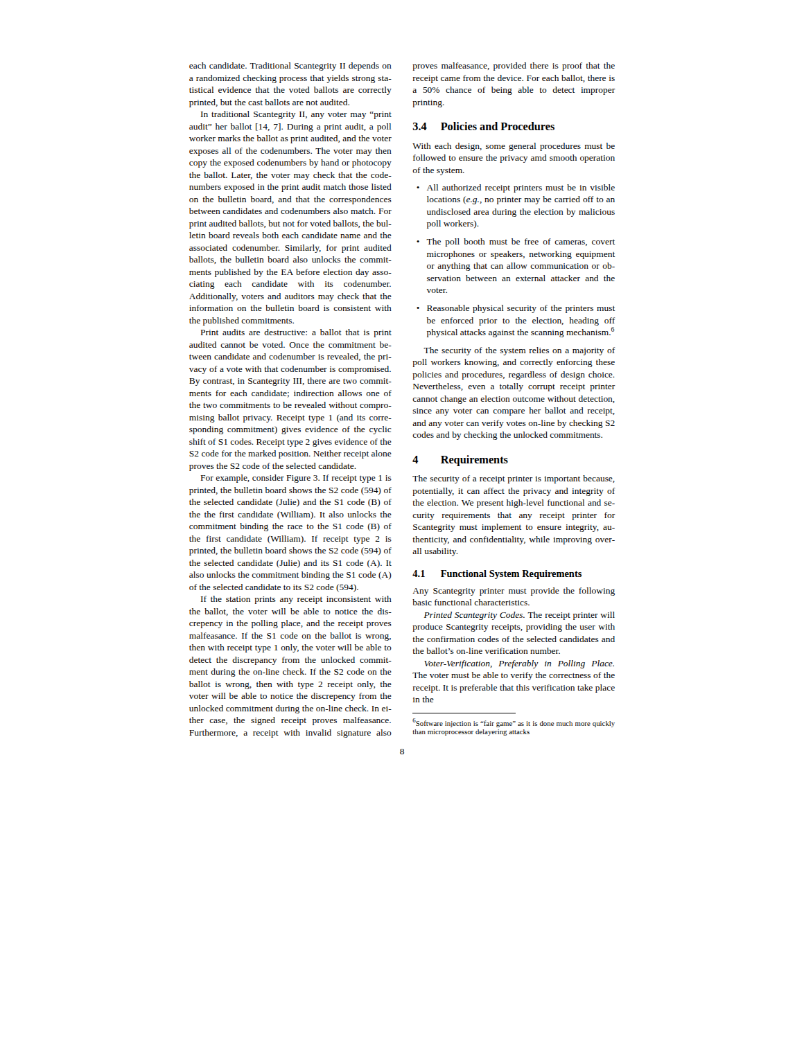each candidate. Traditional Scantegrity II depends on a randomized checking process that yields strong statistical evidence that the voted ballots are correctly printed, but the cast ballots are not audited.
In traditional Scantegrity II, any voter may “print audit” her ballot [14, 7]. During a print audit, a poll worker marks the ballot as print audited, and the voter exposes all of the codenumbers. The voter may then copy the exposed codenumbers by hand or photocopy the ballot. Later, the voter may check that the codenumbers exposed in the print audit match those listed on the bulletin board, and that the correspondences between candidates and codenumbers also match. For print audited ballots, but not for voted ballots, the bulletin board reveals both each candidate name and the associated codenumber. Similarly, for print audited ballots, the bulletin board also unlocks the commitments published by the EA before election day associating each candidate with its codenumber. Additionally, voters and auditors may check that the information on the bulletin board is consistent with the published commitments.
Print audits are destructive: a ballot that is print audited cannot be voted. Once the commitment between candidate and codenumber is revealed, the privacy of a vote with that codenumber is compromised. By contrast, in Scantegrity III, there are two commitments for each candidate; indirection allows one of the two commitments to be revealed without compromising ballot privacy. Receipt type 1 (and its corresponding commitment) gives evidence of the cyclic shift of S1 codes. Receipt type 2 gives evidence of the S2 code for the marked position. Neither receipt alone proves the S2 code of the selected candidate.
For example, consider Figure 3. If receipt type 1 is printed, the bulletin board shows the S2 code (594) of the selected candidate (Julie) and the S1 code (B) of the the first candidate (William). It also unlocks the commitment binding the race to the S1 code (B) of the first candidate (William). If receipt type 2 is printed, the bulletin board shows the S2 code (594) of the selected candidate (Julie) and its S1 code (A). It also unlocks the commitment binding the S1 code (A) of the selected candidate to its S2 code (594).
If the station prints any receipt inconsistent with the ballot, the voter will be able to notice the discrepency in the polling place, and the receipt proves malfeasance. If the S1 code on the ballot is wrong, then with receipt type 1 only, the voter will be able to detect the discrepancy from the unlocked commitment during the on-line check. If the S2 code on the ballot is wrong, then with type 2 receipt only, the voter will be able to notice the discrepency from the unlocked commitment during the on-line check. In either case, the signed receipt proves malfeasance. Furthermore, a receipt with invalid signature also proves malfeasance, provided there is proof that the receipt came from the device. For each ballot, there is a 50% chance of being able to detect improper printing.
3.4 Policies and Procedures
With each design, some general procedures must be followed to ensure the privacy amd smooth operation of the system.
All authorized receipt printers must be in visible locations (e.g., no printer may be carried off to an undisclosed area during the election by malicious poll workers).
The poll booth must be free of cameras, covert microphones or speakers, networking equipment or anything that can allow communication or observation between an external attacker and the voter.
Reasonable physical security of the printers must be enforced prior to the election, heading off physical attacks against the scanning mechanism.6
The security of the system relies on a majority of poll workers knowing, and correctly enforcing these policies and procedures, regardless of design choice. Nevertheless, even a totally corrupt receipt printer cannot change an election outcome without detection, since any voter can compare her ballot and receipt, and any voter can verify votes on-line by checking S2 codes and by checking the unlocked commitments.
4 Requirements
The security of a receipt printer is important because, potentially, it can affect the privacy and integrity of the election. We present high-level functional and security requirements that any receipt printer for Scantegrity must implement to ensure integrity, authenticity, and confidentiality, while improving overall usability.
4.1 Functional System Requirements
Any Scantegrity printer must provide the following basic functional characteristics.
Printed Scantegrity Codes. The receipt printer will produce Scantegrity receipts, providing the user with the confirmation codes of the selected candidates and the ballot’s on-line verification number.
Voter-Verification, Preferably in Polling Place. The voter must be able to verify the correctness of the receipt. It is preferable that this verification take place in the
6 Software injection is “fair game” as it is done much more quickly than microprocessor delayering attacks
8